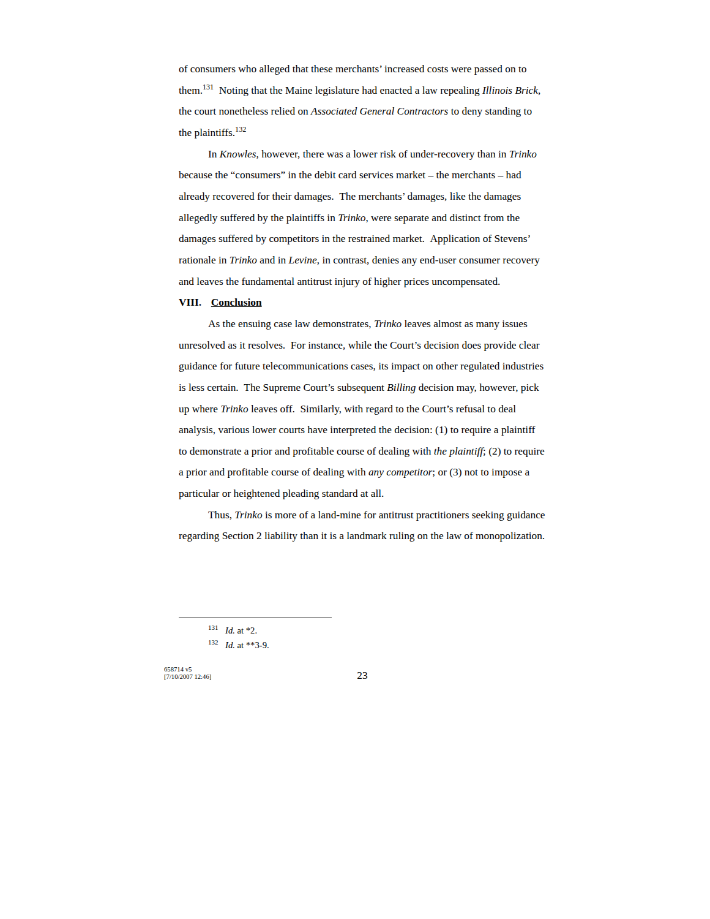of consumers who alleged that these merchants’ increased costs were passed on to them.131 Noting that the Maine legislature had enacted a law repealing Illinois Brick, the court nonetheless relied on Associated General Contractors to deny standing to the plaintiffs.132
In Knowles, however, there was a lower risk of under-recovery than in Trinko because the “consumers” in the debit card services market – the merchants – had already recovered for their damages. The merchants’ damages, like the damages allegedly suffered by the plaintiffs in Trinko, were separate and distinct from the damages suffered by competitors in the restrained market. Application of Stevens’ rationale in Trinko and in Levine, in contrast, denies any end-user consumer recovery and leaves the fundamental antitrust injury of higher prices uncompensated.
VIII. Conclusion
As the ensuing case law demonstrates, Trinko leaves almost as many issues unresolved as it resolves. For instance, while the Court’s decision does provide clear guidance for future telecommunications cases, its impact on other regulated industries is less certain. The Supreme Court’s subsequent Billing decision may, however, pick up where Trinko leaves off. Similarly, with regard to the Court’s refusal to deal analysis, various lower courts have interpreted the decision: (1) to require a plaintiff to demonstrate a prior and profitable course of dealing with the plaintiff; (2) to require a prior and profitable course of dealing with any competitor; or (3) not to impose a particular or heightened pleading standard at all.
Thus, Trinko is more of a land-mine for antitrust practitioners seeking guidance regarding Section 2 liability than it is a landmark ruling on the law of monopolization.
131 Id. at *2.
132 Id. at **3-9.
658714 v5
[7/10/2007 12:46]
23